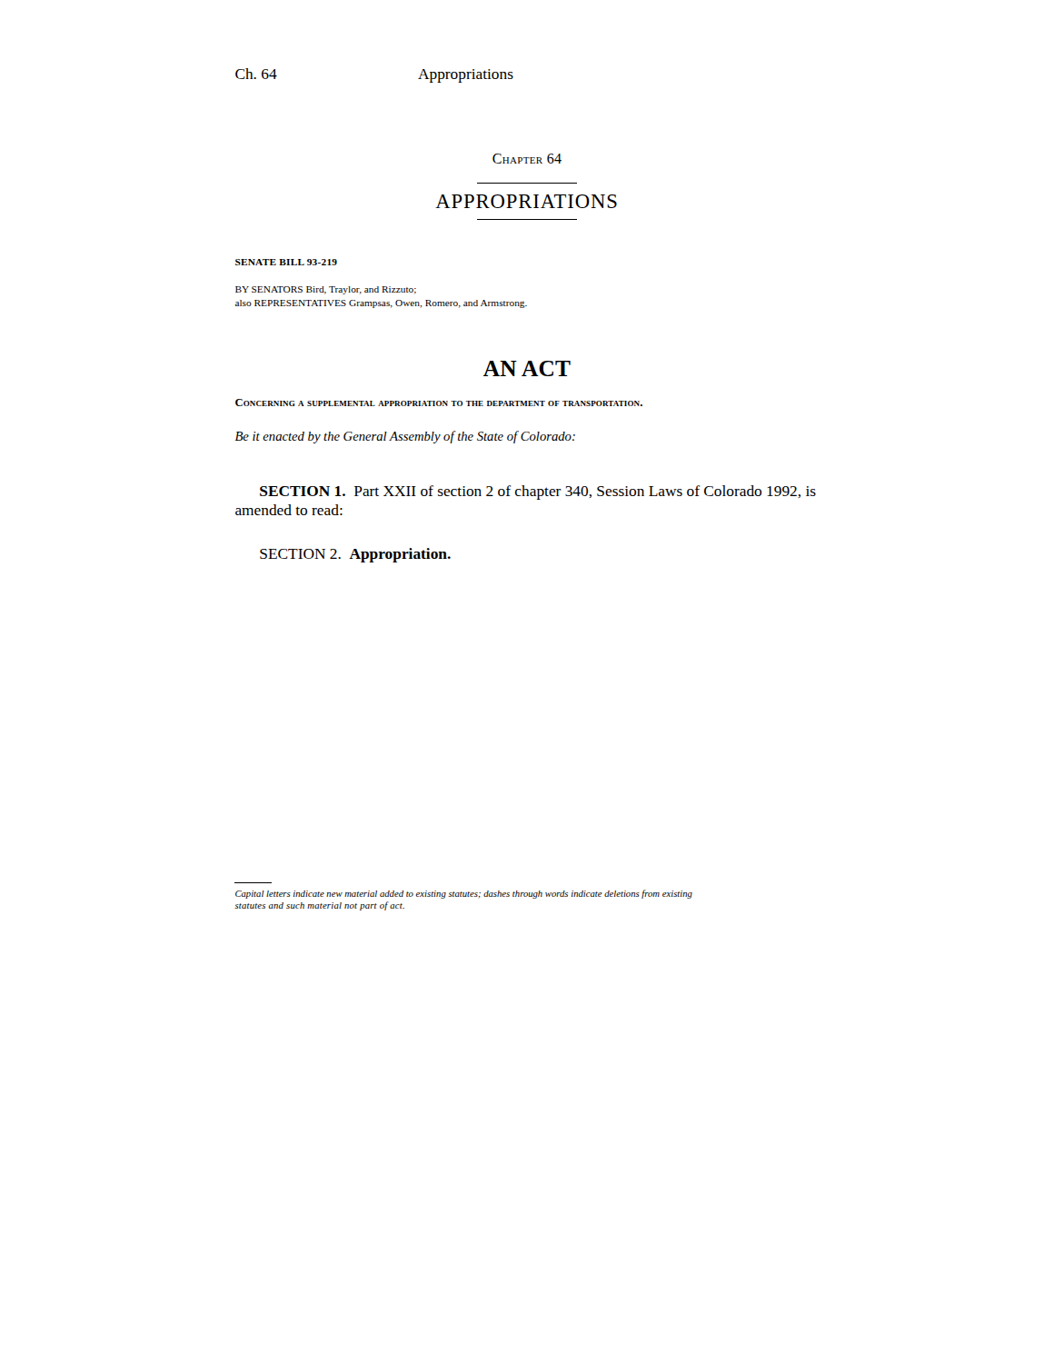Ch. 64
Appropriations
Chapter 64
APPROPRIATIONS
SENATE BILL 93-219
BY SENATORS Bird, Traylor, and Rizzuto;
also REPRESENTATIVES Grampsas, Owen, Romero, and Armstrong.
AN ACT
Concerning a supplemental appropriation to the department of transportation.
Be it enacted by the General Assembly of the State of Colorado:
SECTION 1. Part XXII of section 2 of chapter 340, Session Laws of Colorado 1992, is amended to read:
SECTION 2. Appropriation.
Capital letters indicate new material added to existing statutes; dashes through words indicate deletions from existing
statutes and such material not part of act.